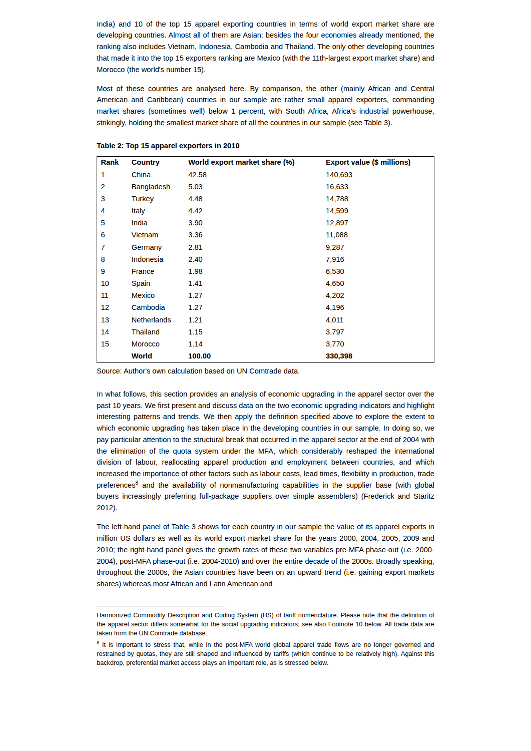India) and 10 of the top 15 apparel exporting countries in terms of world export market share are developing countries. Almost all of them are Asian: besides the four economies already mentioned, the ranking also includes Vietnam, Indonesia, Cambodia and Thailand. The only other developing countries that made it into the top 15 exporters ranking are Mexico (with the 11th-largest export market share) and Morocco (the world's number 15).
Most of these countries are analysed here. By comparison, the other (mainly African and Central American and Caribbean) countries in our sample are rather small apparel exporters, commanding market shares (sometimes well) below 1 percent, with South Africa, Africa's industrial powerhouse, strikingly, holding the smallest market share of all the countries in our sample (see Table 3).
Table 2: Top 15 apparel exporters in 2010
| Rank | Country | World export market share (%) | Export value ($ millions) |
| --- | --- | --- | --- |
| 1 | China | 42.58 | 140,693 |
| 2 | Bangladesh | 5.03 | 16,633 |
| 3 | Turkey | 4.48 | 14,788 |
| 4 | Italy | 4.42 | 14,599 |
| 5 | India | 3.90 | 12,897 |
| 6 | Vietnam | 3.36 | 11,088 |
| 7 | Germany | 2.81 | 9,287 |
| 8 | Indonesia | 2.40 | 7,916 |
| 9 | France | 1.98 | 6,530 |
| 10 | Spain | 1.41 | 4,650 |
| 11 | Mexico | 1.27 | 4,202 |
| 12 | Cambodia | 1.27 | 4,196 |
| 13 | Netherlands | 1.21 | 4,011 |
| 14 | Thailand | 1.15 | 3,797 |
| 15 | Morocco | 1.14 | 3,770 |
| | World | 100.00 | 330,398 |
Source: Author's own calculation based on UN Comtrade data.
In what follows, this section provides an analysis of economic upgrading in the apparel sector over the past 10 years. We first present and discuss data on the two economic upgrading indicators and highlight interesting patterns and trends. We then apply the definition specified above to explore the extent to which economic upgrading has taken place in the developing countries in our sample. In doing so, we pay particular attention to the structural break that occurred in the apparel sector at the end of 2004 with the elimination of the quota system under the MFA, which considerably reshaped the international division of labour, reallocating apparel production and employment between countries, and which increased the importance of other factors such as labour costs, lead times, flexibility in production, trade preferences8 and the availability of nonmanufacturing capabilities in the supplier base (with global buyers increasingly preferring full-package suppliers over simple assemblers) (Frederick and Staritz 2012).
The left-hand panel of Table 3 shows for each country in our sample the value of its apparel exports in million US dollars as well as its world export market share for the years 2000, 2004, 2005, 2009 and 2010; the right-hand panel gives the growth rates of these two variables pre-MFA phase-out (i.e. 2000-2004), post-MFA phase-out (i.e. 2004-2010) and over the entire decade of the 2000s. Broadly speaking, throughout the 2000s, the Asian countries have been on an upward trend (i.e. gaining export markets shares) whereas most African and Latin American and
Harmonized Commodity Description and Coding System (HS) of tariff nomenclature. Please note that the definition of the apparel sector differs somewhat for the social upgrading indicators; see also Footnote 10 below. All trade data are taken from the UN Comtrade database.
8 It is important to stress that, while in the post-MFA world global apparel trade flows are no longer governed and restrained by quotas, they are still shaped and influenced by tariffs (which continue to be relatively high). Against this backdrop, preferential market access plays an important role, as is stressed below.